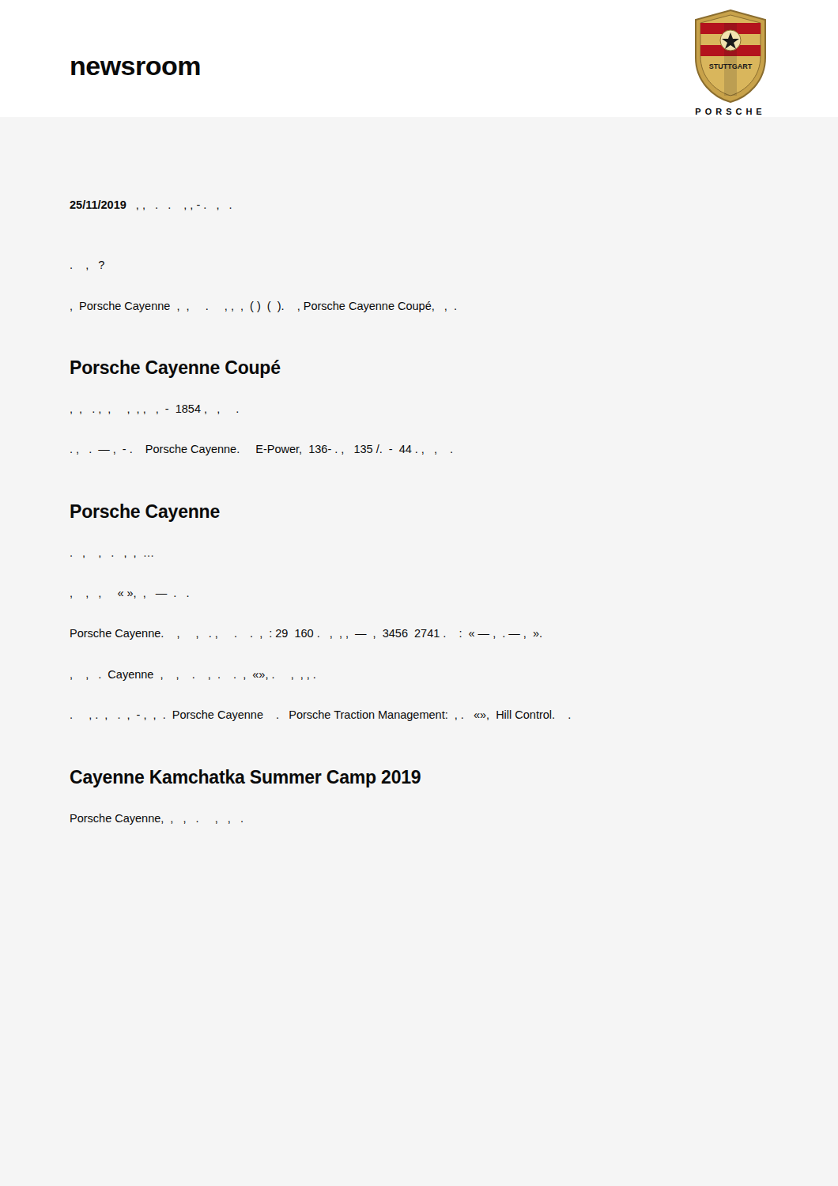newsroom
STUTTGART
PORSCHE
25/11/2019 , , . . , , - . , .
. , ?
, Porsche Cayenne , , . , , , ( ) ( ). , Porsche Cayenne Coupé, , .
Porsche Cayenne Coupé
, , . , , , , , , - 1854 , , .
. , . — , - . Porsche Cayenne. E-Power, 136- . , 135 /. - 44 . , , .
Porsche Cayenne
. , , . , , …
, , , « », , — . .
Porsche Cayenne. , , . , . . , : 29 160 . , , , — , 3456 2741 . : « — , . — , ».
, , . Cayenne , , . , . . , «», . , , , .
. , . , . , - , , . Porsche Cayenne . Porsche Traction Management: , . «», Hill Control. .
Cayenne Kamchatka Summer Camp 2019
Porsche Cayenne, , , . , , .